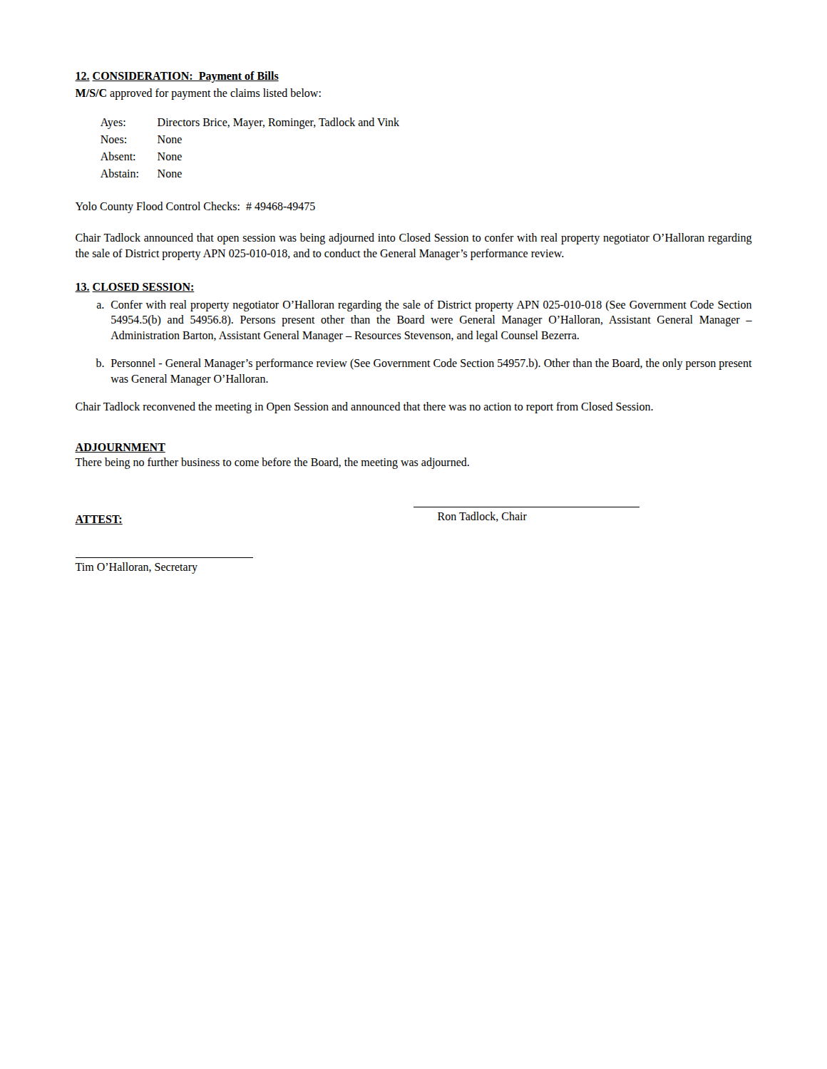12. CONSIDERATION: Payment of Bills
M/S/C approved for payment the claims listed below:
| Ayes: | Directors Brice, Mayer, Rominger, Tadlock and Vink |
| Noes: | None |
| Absent: | None |
| Abstain: | None |
Yolo County Flood Control Checks: # 49468-49475
Chair Tadlock announced that open session was being adjourned into Closed Session to confer with real property negotiator O’Halloran regarding the sale of District property APN 025-010-018, and to conduct the General Manager’s performance review.
13. CLOSED SESSION:
Confer with real property negotiator O’Halloran regarding the sale of District property APN 025-010-018 (See Government Code Section 54954.5(b) and 54956.8). Persons present other than the Board were General Manager O’Halloran, Assistant General Manager – Administration Barton, Assistant General Manager – Resources Stevenson, and legal Counsel Bezerra.
Personnel - General Manager’s performance review (See Government Code Section 54957.b). Other than the Board, the only person present was General Manager O’Halloran.
Chair Tadlock reconvened the meeting in Open Session and announced that there was no action to report from Closed Session.
ADJOURNMENT
There being no further business to come before the Board, the meeting was adjourned.
Ron Tadlock, Chair
ATTEST:
Tim O’Halloran, Secretary